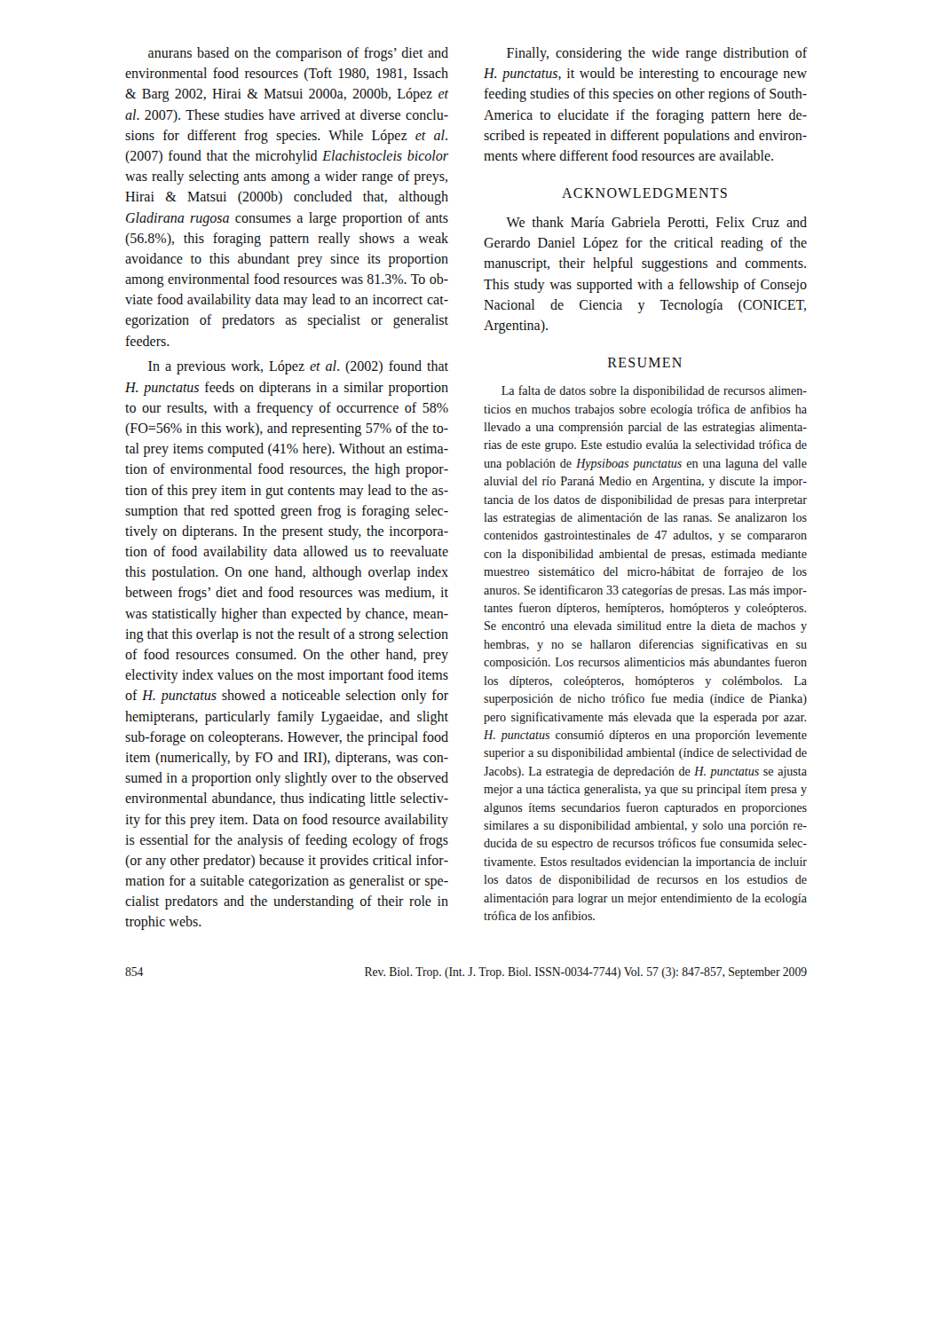anurans based on the comparison of frogs’ diet and environmental food resources (Toft 1980, 1981, Issach & Barg 2002, Hirai & Matsui 2000a, 2000b, López et al. 2007). These studies have arrived at diverse conclusions for different frog species. While López et al. (2007) found that the microhylid Elachistocleis bicolor was really selecting ants among a wider range of preys, Hirai & Matsui (2000b) concluded that, although Gladirana rugosa consumes a large proportion of ants (56.8%), this foraging pattern really shows a weak avoidance to this abundant prey since its proportion among environmental food resources was 81.3%. To obviate food availability data may lead to an incorrect categorization of predators as specialist or generalist feeders.
In a previous work, López et al. (2002) found that H. punctatus feeds on dipterans in a similar proportion to our results, with a frequency of occurrence of 58% (FO=56% in this work), and representing 57% of the total prey items computed (41% here). Without an estimation of environmental food resources, the high proportion of this prey item in gut contents may lead to the assumption that red spotted green frog is foraging selectively on dipterans. In the present study, the incorporation of food availability data allowed us to reevaluate this postulation. On one hand, although overlap index between frogs’ diet and food resources was medium, it was statistically higher than expected by chance, meaning that this overlap is not the result of a strong selection of food resources consumed. On the other hand, prey electivity index values on the most important food items of H. punctatus showed a noticeable selection only for hemipterans, particularly family Lygaeidae, and slight sub-forage on coleopterans. However, the principal food item (numerically, by FO and IRI), dipterans, was consumed in a proportion only slightly over to the observed environmental abundance, thus indicating little selectivity for this prey item. Data on food resource availability is essential for the analysis of feeding ecology of frogs (or any other predator) because it provides critical information for a suitable categorization as generalist or specialist predators and the understanding of their role in trophic webs.
Finally, considering the wide range distribution of H. punctatus, it would be interesting to encourage new feeding studies of this species on other regions of South-America to elucidate if the foraging pattern here described is repeated in different populations and environments where different food resources are available.
Acknowledgments
We thank María Gabriela Perotti, Felix Cruz and Gerardo Daniel López for the critical reading of the manuscript, their helpful suggestions and comments. This study was supported with a fellowship of Consejo Nacional de Ciencia y Tecnología (CONICET, Argentina).
Resumen
La falta de datos sobre la disponibilidad de recursos alimenticios en muchos trabajos sobre ecología trófica de anfibios ha llevado a una comprensión parcial de las estrategias alimentarias de este grupo. Este estudio evalúa la selectividad trófica de una población de Hypsiboas punctatus en una laguna del valle aluvial del río Paraná Medio en Argentina, y discute la importancia de los datos de disponibilidad de presas para interpretar las estrategias de alimentación de las ranas. Se analizaron los contenidos gastrointestinales de 47 adultos, y se compararon con la disponibilidad ambiental de presas, estimada mediante muestreo sistemático del micro-hábitat de forrajeo de los anuros. Se identificaron 33 categorías de presas. Las más importantes fueron dípteros, hemípteros, homópteros y coleópteros. Se encontró una elevada similitud entre la dieta de machos y hembras, y no se hallaron diferencias significativas en su composición. Los recursos alimenticios más abundantes fueron los dípteros, coleópteros, homópteros y colémbolos. La superposición de nicho trófico fue media (índice de Pianka) pero significativamente más elevada que la esperada por azar. H. punctatus consumió dípteros en una proporción levemente superior a su disponibilidad ambiental (índice de selectividad de Jacobs). La estrategia de depredación de H. punctatus se ajusta mejor a una táctica generalista, ya que su principal ítem presa y algunos ítems secundarios fueron capturados en proporciones similares a su disponibilidad ambiental, y solo una porción reducida de su espectro de recursos tróficos fue consumida selectivamente. Estos resultados evidencian la importancia de incluir los datos de disponibilidad de recursos en los estudios de alimentación para lograr un mejor entendimiento de la ecología trófica de los anfibios.
854 Rev. Biol. Trop. (Int. J. Trop. Biol. ISSN-0034-7744) Vol. 57 (3): 847-857, September 2009